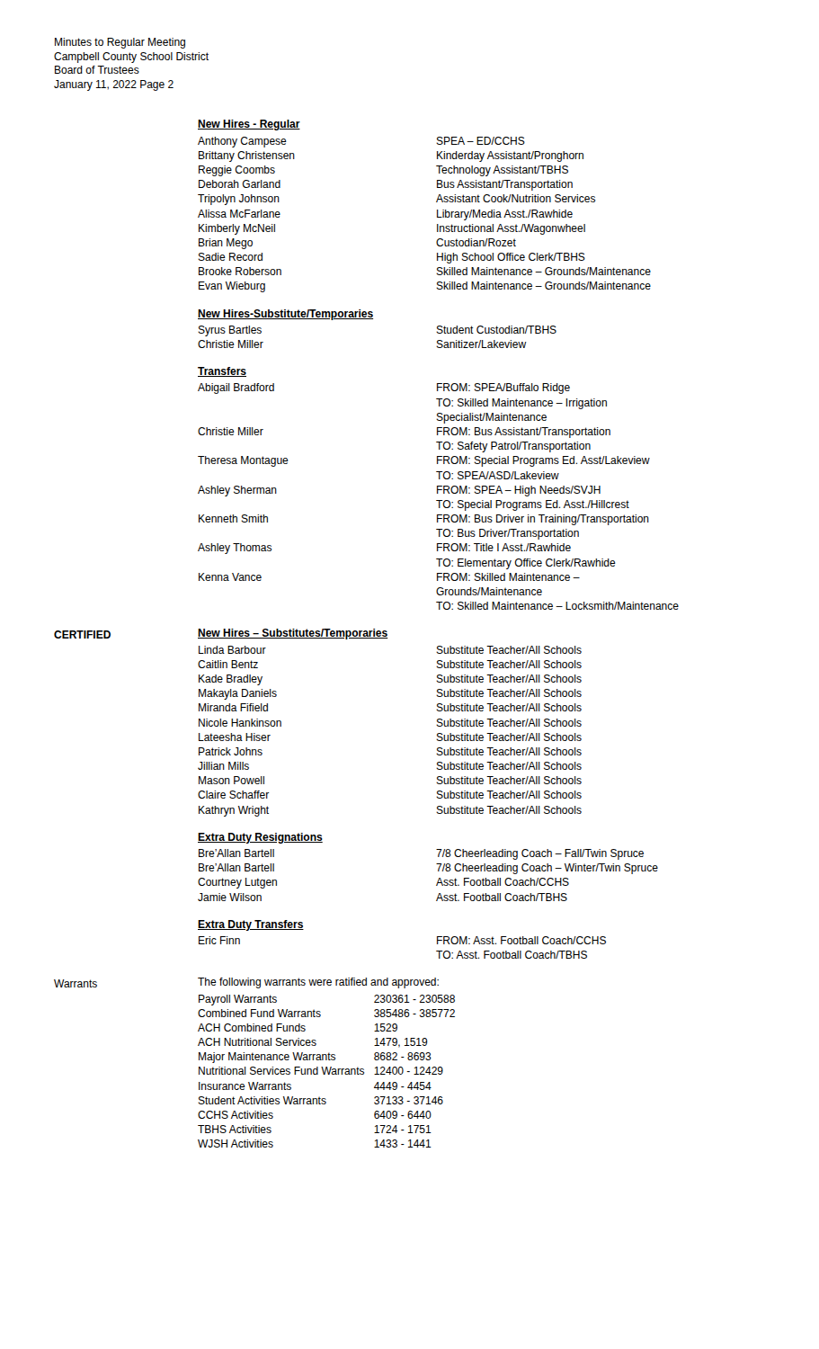Minutes to Regular Meeting
Campbell County School District
Board of Trustees
January 11, 2022 Page 2
New Hires - Regular
| Anthony Campese | SPEA – ED/CCHS |
| Brittany Christensen | Kinderday Assistant/Pronghorn |
| Reggie Coombs | Technology Assistant/TBHS |
| Deborah Garland | Bus Assistant/Transportation |
| Tripolyn Johnson | Assistant Cook/Nutrition Services |
| Alissa McFarlane | Library/Media Asst./Rawhide |
| Kimberly McNeil | Instructional Asst./Wagonwheel |
| Brian Mego | Custodian/Rozet |
| Sadie Record | High School Office Clerk/TBHS |
| Brooke Roberson | Skilled Maintenance – Grounds/Maintenance |
| Evan Wieburg | Skilled Maintenance – Grounds/Maintenance |
New Hires-Substitute/Temporaries
| Syrus Bartles | Student Custodian/TBHS |
| Christie Miller | Sanitizer/Lakeview |
Transfers
| Abigail Bradford | FROM: SPEA/Buffalo Ridge |
| | TO: Skilled Maintenance – Irrigation |
| | Specialist/Maintenance |
| Christie Miller | FROM: Bus Assistant/Transportation |
| | TO: Safety Patrol/Transportation |
| Theresa Montague | FROM: Special Programs Ed. Asst/Lakeview |
| | TO: SPEA/ASD/Lakeview |
| Ashley Sherman | FROM: SPEA – High Needs/SVJH |
| | TO: Special Programs Ed. Asst./Hillcrest |
| Kenneth Smith | FROM: Bus Driver in Training/Transportation |
| | TO: Bus Driver/Transportation |
| Ashley Thomas | FROM: Title I Asst./Rawhide |
| | TO: Elementary Office Clerk/Rawhide |
| Kenna Vance | FROM: Skilled Maintenance – |
| | Grounds/Maintenance |
| | TO: Skilled Maintenance – Locksmith/Maintenance |
CERTIFIED
New Hires – Substitutes/Temporaries
| Linda Barbour | Substitute Teacher/All Schools |
| Caitlin Bentz | Substitute Teacher/All Schools |
| Kade Bradley | Substitute Teacher/All Schools |
| Makayla Daniels | Substitute Teacher/All Schools |
| Miranda Fifield | Substitute Teacher/All Schools |
| Nicole Hankinson | Substitute Teacher/All Schools |
| Lateesha Hiser | Substitute Teacher/All Schools |
| Patrick Johns | Substitute Teacher/All Schools |
| Jillian Mills | Substitute Teacher/All Schools |
| Mason Powell | Substitute Teacher/All Schools |
| Claire Schaffer | Substitute Teacher/All Schools |
| Kathryn Wright | Substitute Teacher/All Schools |
Extra Duty Resignations
| Bre’Allan Bartell | 7/8 Cheerleading Coach – Fall/Twin Spruce |
| Bre’Allan Bartell | 7/8 Cheerleading Coach – Winter/Twin Spruce |
| Courtney Lutgen | Asst. Football Coach/CCHS |
| Jamie Wilson | Asst. Football Coach/TBHS |
Extra Duty Transfers
| Eric Finn | FROM: Asst. Football Coach/CCHS |
| | TO: Asst. Football Coach/TBHS |
Warrants
The following warrants were ratified and approved:
| Payroll Warrants | 230361 - 230588 |
| Combined Fund Warrants | 385486 - 385772 |
| ACH Combined Funds | 1529 |
| ACH Nutritional Services | 1479, 1519 |
| Major Maintenance Warrants | 8682 - 8693 |
| Nutritional Services Fund Warrants | 12400 - 12429 |
| Insurance Warrants | 4449 - 4454 |
| Student Activities Warrants | 37133 - 37146 |
| CCHS Activities | 6409 - 6440 |
| TBHS Activities | 1724 - 1751 |
| WJSH Activities | 1433 - 1441 |